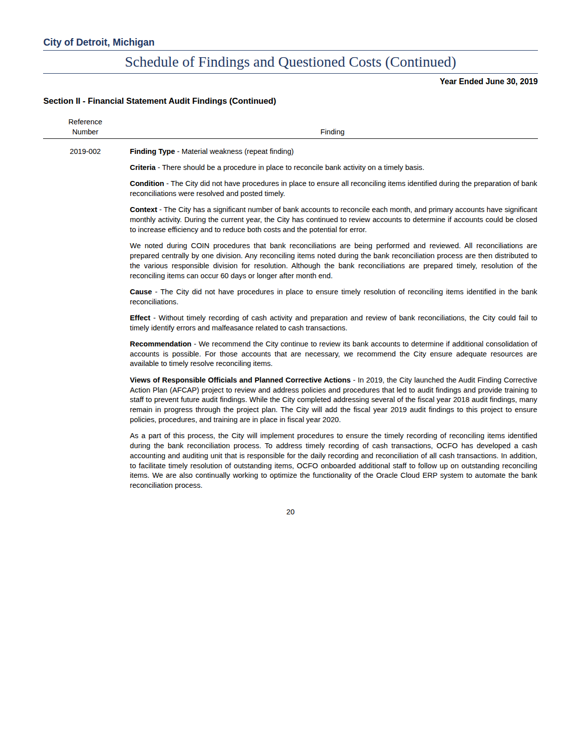City of Detroit, Michigan
Schedule of Findings and Questioned Costs (Continued)
Year Ended June 30, 2019
Section II - Financial Statement Audit Findings (Continued)
| Reference Number | Finding |
| --- | --- |
| 2019-002 | Finding Type - Material weakness (repeat finding) Criteria - There should be a procedure in place to reconcile bank activity on a timely basis. Condition - The City did not have procedures in place to ensure all reconciling items identified during the preparation of bank reconciliations were resolved and posted timely. Context - The City has a significant number of bank accounts to reconcile each month, and primary accounts have significant monthly activity. During the current year, the City has continued to review accounts to determine if accounts could be closed to increase efficiency and to reduce both costs and the potential for error. We noted during COIN procedures that bank reconciliations are being performed and reviewed. All reconciliations are prepared centrally by one division. Any reconciling items noted during the bank reconciliation process are then distributed to the various responsible division for resolution. Although the bank reconciliations are prepared timely, resolution of the reconciling items can occur 60 days or longer after month end. Cause - The City did not have procedures in place to ensure timely resolution of reconciling items identified in the bank reconciliations. Effect - Without timely recording of cash activity and preparation and review of bank reconciliations, the City could fail to timely identify errors and malfeasance related to cash transactions. Recommendation - We recommend the City continue to review its bank accounts to determine if additional consolidation of accounts is possible. For those accounts that are necessary, we recommend the City ensure adequate resources are available to timely resolve reconciling items. Views of Responsible Officials and Planned Corrective Actions - In 2019, the City launched the Audit Finding Corrective Action Plan (AFCAP) project to review and address policies and procedures that led to audit findings and provide training to staff to prevent future audit findings. While the City completed addressing several of the fiscal year 2018 audit findings, many remain in progress through the project plan. The City will add the fiscal year 2019 audit findings to this project to ensure policies, procedures, and training are in place in fiscal year 2020. As a part of this process, the City will implement procedures to ensure the timely recording of reconciling items identified during the bank reconciliation process. To address timely recording of cash transactions, OCFO has developed a cash accounting and auditing unit that is responsible for the daily recording and reconciliation of all cash transactions. In addition, to facilitate timely resolution of outstanding items, OCFO onboarded additional staff to follow up on outstanding reconciling items. We are also continually working to optimize the functionality of the Oracle Cloud ERP system to automate the bank reconciliation process. |
20